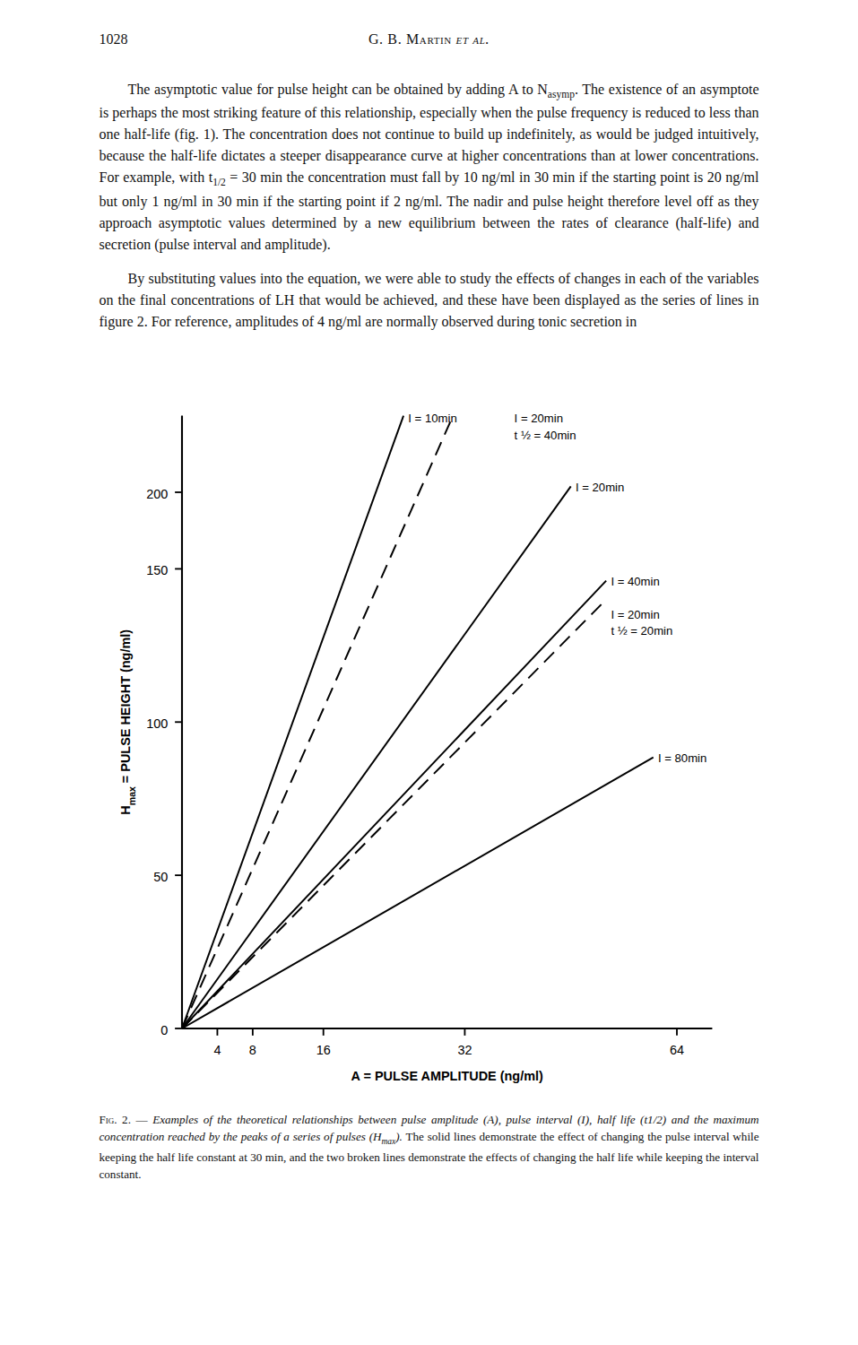1028 G. B. Martin et al. 1028
The asymptotic value for pulse height can be obtained by adding A to Nasymp. The existence of an asymptote is perhaps the most striking feature of this relationship, especially when the pulse frequency is reduced to less than one half-life (fig. 1). The concentration does not continue to build up indefinitely, as would be judged intuitively, because the half-life dictates a steeper disappearance curve at higher concentrations than at lower concentrations. For example, with t1/2 = 30 min the concentration must fall by 10 ng/ml in 30 min if the starting point is 20 ng/ml but only 1 ng/ml in 30 min if the starting point if 2 ng/ml. The nadir and pulse height therefore level off as they approach asymptotic values determined by a new equilibrium between the rates of clearance (half-life) and secretion (pulse interval and amplitude).
By substituting values into the equation, we were able to study the effects of changes in each of the variables on the final concentrations of LH that would be achieved, and these have been displayed as the series of lines in figure 2. For reference, amplitudes of 4 ng/ml are normally observed during tonic secretion in
Figure 2 A line graph with pulse amplitude A in ng/ml on the horizontal axis and maximum pulse height H max in ng/ml on the vertical axis. Six straight lines radiate from the origin, labelled I = 10 min, I = 20 min with t half = 40 min, I = 20 min, I = 40 min, I = 20 min with t half = 20 min, and I = 80 min. 0 50 100 150 200 4 8 16 32 64 A = PULSE AMPLITUDE (ng/ml) Hmax = PULSE HEIGHT (ng/ml) I = 10min I = 20min t ½ = 40min I = 20min I = 40min I = 20min t ½ = 20min I = 80min
Fig. 2. — Examples of the theoretical relationships between pulse amplitude (A), pulse interval (I), half life (t1/2) and the maximum concentration reached by the peaks of a series of pulses (Hmax). The solid lines demonstrate the effect of changing the pulse interval while keeping the half life constant at 30 min, and the two broken lines demonstrate the effects of changing the half life while keeping the interval constant.